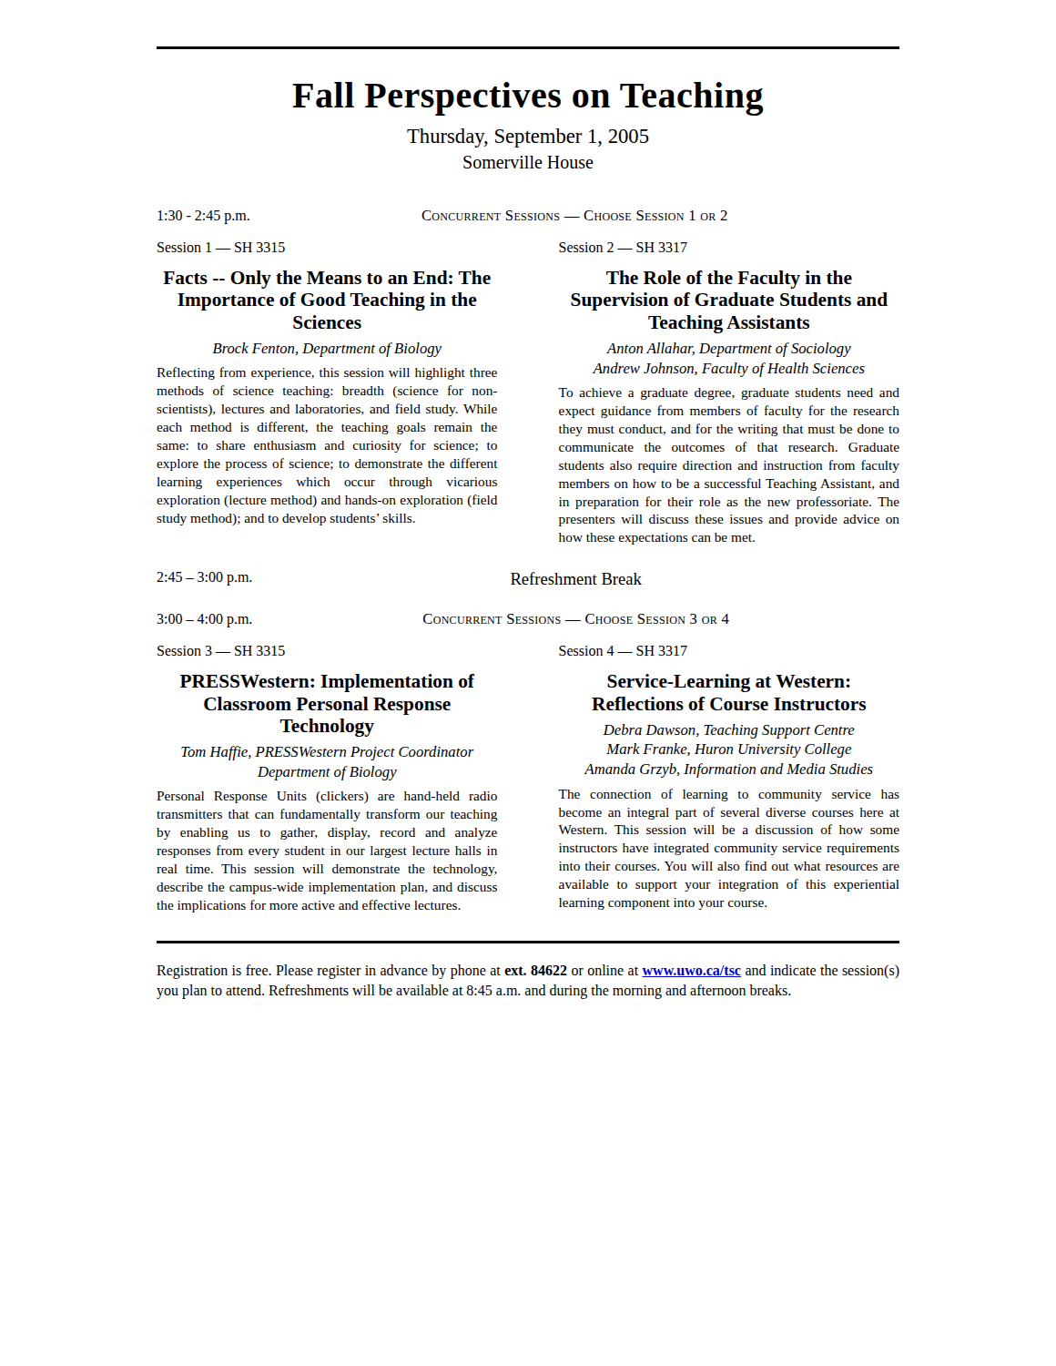Fall Perspectives on Teaching
Thursday, September 1, 2005
Somerville House
1:30 - 2:45 p.m.
Concurrent Sessions — Choose Session 1 or 2
| Session 1 — SH 3315 Facts -- Only the Means to an End: The Importance of Good Teaching in the Sciences Brock Fenton, Department of Biology Reflecting from experience, this session will highlight three methods of science teaching: breadth (science for non-scientists), lectures and laboratories, and field study. While each method is different, the teaching goals remain the same: to share enthusiasm and curiosity for science; to explore the process of science; to demonstrate the different learning experiences which occur through vicarious exploration (lecture method) and hands-on exploration (field study method); and to develop students’ skills. | Session 2 — SH 3317 The Role of the Faculty in the Supervision of Graduate Students and Teaching Assistants Anton Allahar, Department of Sociology Andrew Johnson, Faculty of Health Sciences To achieve a graduate degree, graduate students need and expect guidance from members of faculty for the research they must conduct, and for the writing that must be done to communicate the outcomes of that research. Graduate students also require direction and instruction from faculty members on how to be a successful Teaching Assistant, and in preparation for their role as the new professoriate. The presenters will discuss these issues and provide advice on how these expectations can be met. |
2:45 – 3:00 p.m.
Refreshment Break
3:00 – 4:00 p.m.
Concurrent Sessions — Choose Session 3 or 4
| Session 3 — SH 3315 PRESSWestern: Implementation of Classroom Personal Response Technology Tom Haffie, PRESSWestern Project Coordinator Department of Biology Personal Response Units (clickers) are hand-held radio transmitters that can fundamentally transform our teaching by enabling us to gather, display, record and analyze responses from every student in our largest lecture halls in real time. This session will demonstrate the technology, describe the campus-wide implementation plan, and discuss the implications for more active and effective lectures. | Session 4 — SH 3317 Service-Learning at Western: Reflections of Course Instructors Debra Dawson, Teaching Support Centre Mark Franke, Huron University College Amanda Grzyb, Information and Media Studies The connection of learning to community service has become an integral part of several diverse courses here at Western. This session will be a discussion of how some instructors have integrated community service requirements into their courses. You will also find out what resources are available to support your integration of this experiential learning component into your course. |
Registration is free. Please register in advance by phone at ext. 84622 or online at www.uwo.ca/tsc and indicate the session(s) you plan to attend. Refreshments will be available at 8:45 a.m. and during the morning and afternoon breaks.